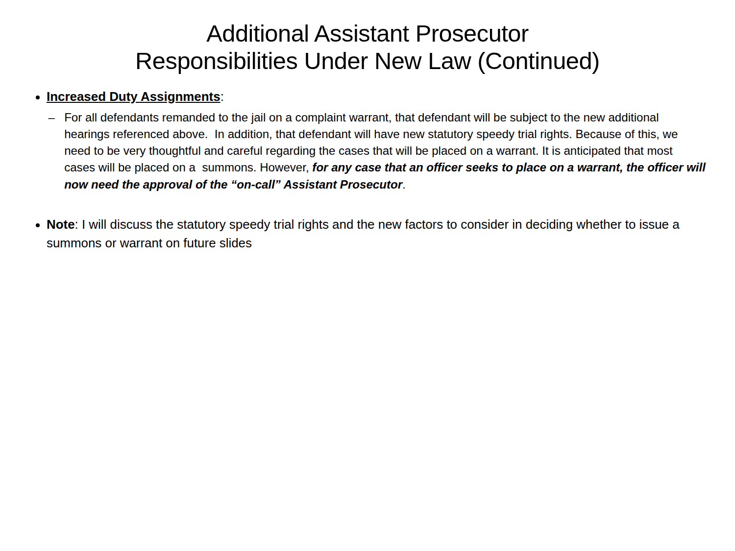Additional Assistant Prosecutor Responsibilities Under New Law (Continued)
Increased Duty Assignments:
For all defendants remanded to the jail on a complaint warrant, that defendant will be subject to the new additional hearings referenced above. In addition, that defendant will have new statutory speedy trial rights. Because of this, we need to be very thoughtful and careful regarding the cases that will be placed on a warrant. It is anticipated that most cases will be placed on a summons. However, for any case that an officer seeks to place on a warrant, the officer will now need the approval of the “on-call” Assistant Prosecutor.
Note: I will discuss the statutory speedy trial rights and the new factors to consider in deciding whether to issue a summons or warrant on future slides